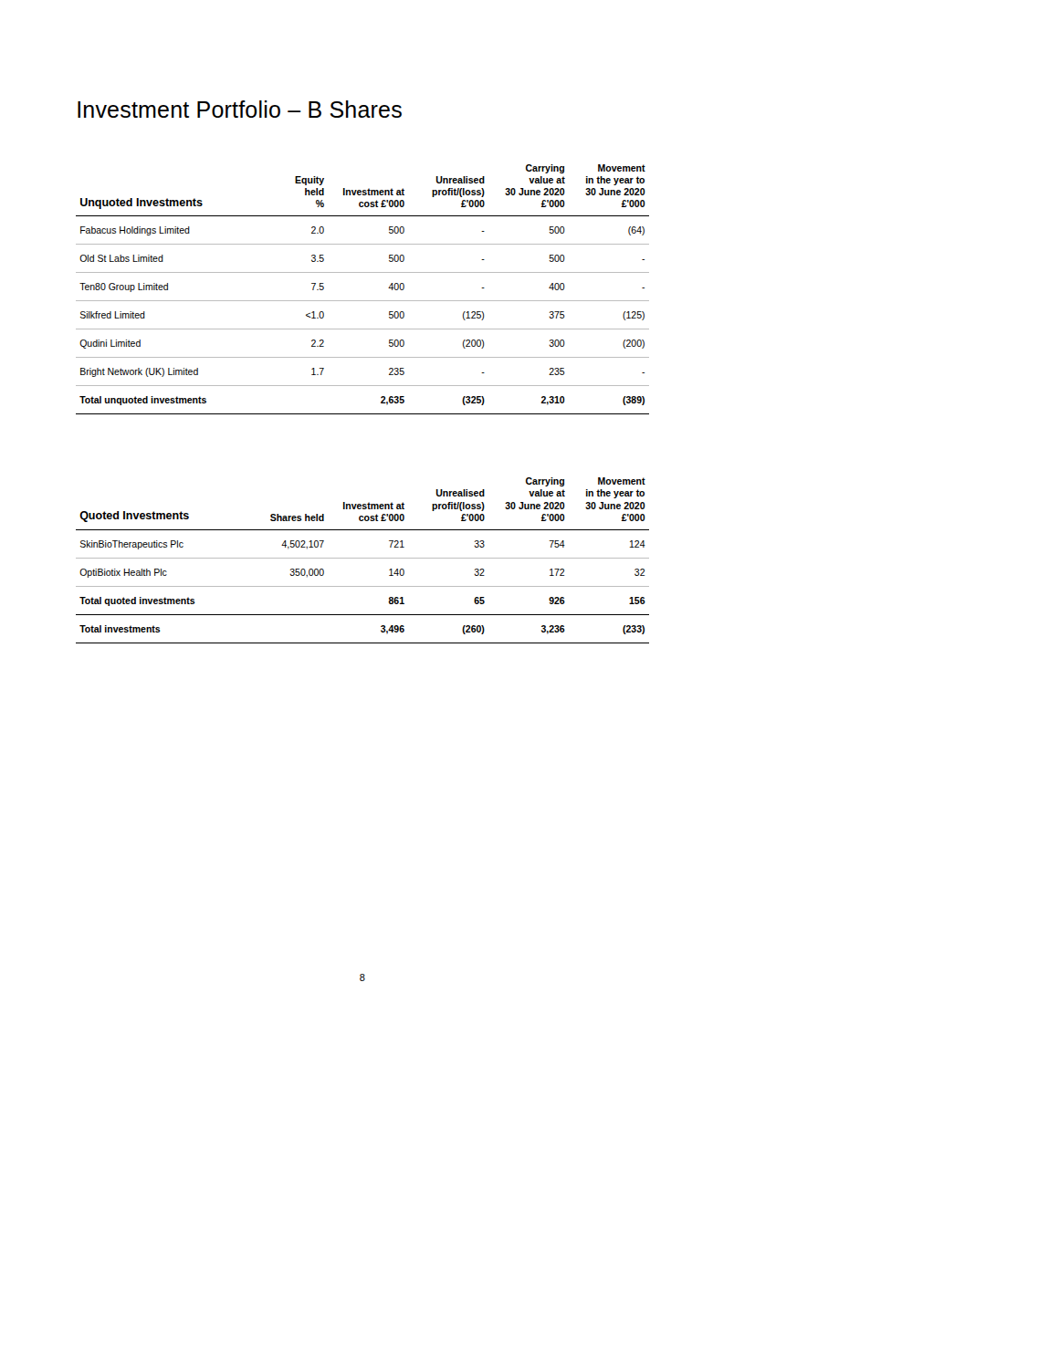Investment Portfolio – B Shares
| Unquoted Investments | Equity held % | Investment at cost £'000 | Unrealised profit/(loss) £'000 | Carrying value at 30 June 2020 £'000 | Movement in the year to 30 June 2020 £'000 |
| --- | --- | --- | --- | --- | --- |
| Fabacus Holdings Limited | 2.0 | 500 | - | 500 | (64) |
| Old St Labs Limited | 3.5 | 500 | - | 500 | - |
| Ten80 Group Limited | 7.5 | 400 | - | 400 | - |
| Silkfred Limited | <1.0 | 500 | (125) | 375 | (125) |
| Qudini Limited | 2.2 | 500 | (200) | 300 | (200) |
| Bright Network (UK) Limited | 1.7 | 235 | - | 235 | - |
| Total unquoted investments | | 2,635 | (325) | 2,310 | (389) |
| Quoted Investments | Shares held | Investment at cost £'000 | Unrealised profit/(loss) £'000 | Carrying value at 30 June 2020 £'000 | Movement in the year to 30 June 2020 £'000 |
| --- | --- | --- | --- | --- | --- |
| SkinBioTherapeutics Plc | 4,502,107 | 721 | 33 | 754 | 124 |
| OptiBiotix Health Plc | 350,000 | 140 | 32 | 172 | 32 |
| Total quoted investments | | 861 | 65 | 926 | 156 |
| Total investments | | 3,496 | (260) | 3,236 | (233) |
8